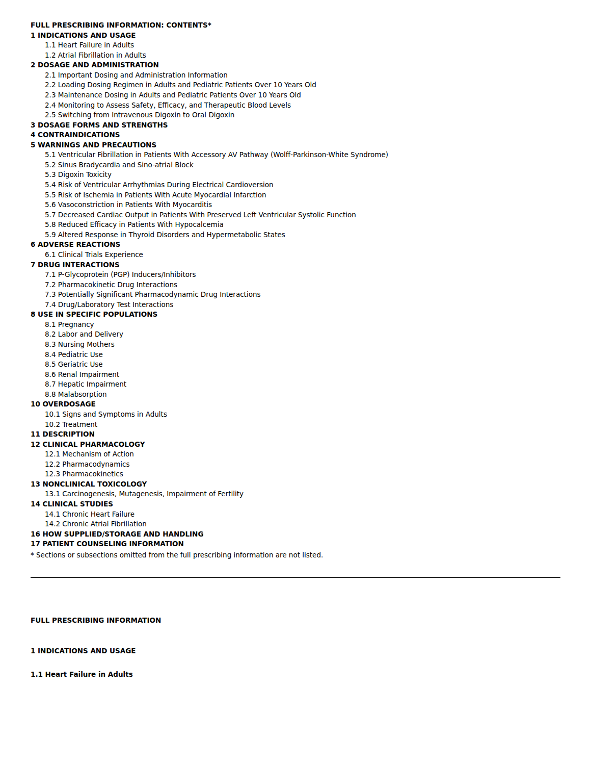FULL PRESCRIBING INFORMATION: CONTENTS*
1 INDICATIONS AND USAGE
1.1 Heart Failure in Adults
1.2 Atrial Fibrillation in Adults
2 DOSAGE AND ADMINISTRATION
2.1 Important Dosing and Administration Information
2.2 Loading Dosing Regimen in Adults and Pediatric Patients Over 10 Years Old
2.3 Maintenance Dosing in Adults and Pediatric Patients Over 10 Years Old
2.4 Monitoring to Assess Safety, Efficacy, and Therapeutic Blood Levels
2.5 Switching from Intravenous Digoxin to Oral Digoxin
3 DOSAGE FORMS AND STRENGTHS
4 CONTRAINDICATIONS
5 WARNINGS AND PRECAUTIONS
5.1 Ventricular Fibrillation in Patients With Accessory AV Pathway (Wolff-Parkinson-White Syndrome)
5.2 Sinus Bradycardia and Sino-atrial Block
5.3 Digoxin Toxicity
5.4 Risk of Ventricular Arrhythmias During Electrical Cardioversion
5.5 Risk of Ischemia in Patients With Acute Myocardial Infarction
5.6 Vasoconstriction in Patients With Myocarditis
5.7 Decreased Cardiac Output in Patients With Preserved Left Ventricular Systolic Function
5.8 Reduced Efficacy in Patients With Hypocalcemia
5.9 Altered Response in Thyroid Disorders and Hypermetabolic States
6 ADVERSE REACTIONS
6.1 Clinical Trials Experience
7 DRUG INTERACTIONS
7.1 P-Glycoprotein (PGP) Inducers/Inhibitors
7.2 Pharmacokinetic Drug Interactions
7.3 Potentially Significant Pharmacodynamic Drug Interactions
7.4 Drug/Laboratory Test Interactions
8 USE IN SPECIFIC POPULATIONS
8.1 Pregnancy
8.2 Labor and Delivery
8.3 Nursing Mothers
8.4 Pediatric Use
8.5 Geriatric Use
8.6 Renal Impairment
8.7 Hepatic Impairment
8.8 Malabsorption
10 OVERDOSAGE
10.1 Signs and Symptoms in Adults
10.2 Treatment
11 DESCRIPTION
12 CLINICAL PHARMACOLOGY
12.1 Mechanism of Action
12.2 Pharmacodynamics
12.3 Pharmacokinetics
13 NONCLINICAL TOXICOLOGY
13.1 Carcinogenesis, Mutagenesis, Impairment of Fertility
14 CLINICAL STUDIES
14.1 Chronic Heart Failure
14.2 Chronic Atrial Fibrillation
16 HOW SUPPLIED/STORAGE AND HANDLING
17 PATIENT COUNSELING INFORMATION
* Sections or subsections omitted from the full prescribing information are not listed.
FULL PRESCRIBING INFORMATION
1 INDICATIONS AND USAGE
1.1 Heart Failure in Adults